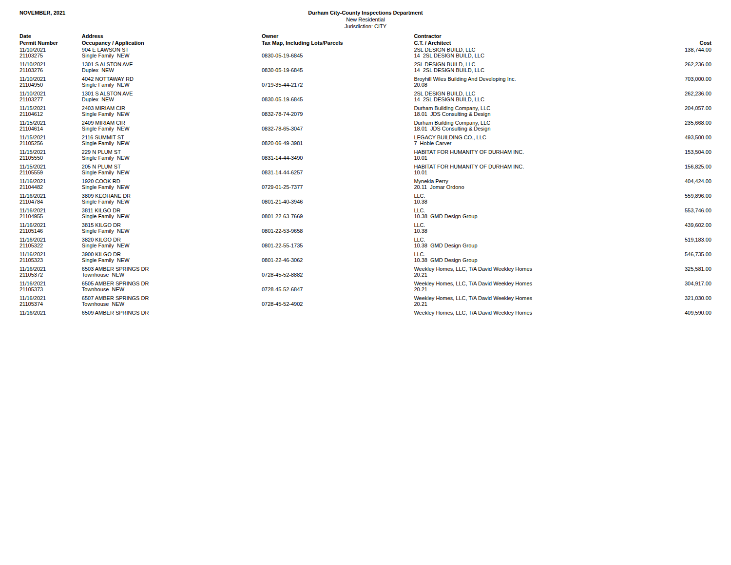NOVEMBER, 2021
Durham City-County Inspections Department
New Residential
Jurisdiction: CITY
| Date | Address | Owner | Contractor | |
| --- | --- | --- | --- | --- |
| Permit Number | Occupancy / Application | Tax Map, Including Lots/Parcels | C.T. / Architect | Cost |
| 11/10/2021 | 904 E LAWSON ST | | 2SL DESIGN BUILD, LLC | 138,744.00 |
| 21103275 | Single Family NEW | 0830-05-19-6845 | 14 2SL DESIGN BUILD, LLC | |
| 11/10/2021 | 1301 S ALSTON AVE | | 2SL DESIGN BUILD, LLC | 262,236.00 |
| 21103276 | Duplex NEW | 0830-05-19-6845 | 14 2SL DESIGN BUILD, LLC | |
| 11/10/2021 | 4042 NOTTAWAY RD | | Broyhill Wiles Building And Developing Inc. | 703,000.00 |
| 21104950 | Single Family NEW | 0719-35-44-2172 | 20.08 | |
| 11/10/2021 | 1301 S ALSTON AVE | | 2SL DESIGN BUILD, LLC | 262,236.00 |
| 21103277 | Duplex NEW | 0830-05-19-6845 | 14 2SL DESIGN BUILD, LLC | |
| 11/15/2021 | 2403 MIRIAM CIR | | Durham Building Company, LLC | 204,057.00 |
| 21104612 | Single Family NEW | 0832-78-74-2079 | 18.01 JDS Consulting & Design | |
| 11/15/2021 | 2409 MIRIAM CIR | | Durham Building Company, LLC | 235,668.00 |
| 21104614 | Single Family NEW | 0832-78-65-3047 | 18.01 JDS Consulting & Design | |
| 11/15/2021 | 2116 SUMMIT ST | | LEGACY BUILDING CO., LLC | 493,500.00 |
| 21105256 | Single Family NEW | 0820-06-49-3981 | 7 Hobie Carver | |
| 11/15/2021 | 229 N PLUM ST | | HABITAT FOR HUMANITY OF DURHAM INC. | 153,504.00 |
| 21105550 | Single Family NEW | 0831-14-44-3490 | 10.01 | |
| 11/15/2021 | 205 N PLUM ST | | HABITAT FOR HUMANITY OF DURHAM INC. | 156,825.00 |
| 21105559 | Single Family NEW | 0831-14-44-6257 | 10.01 | |
| 11/16/2021 | 1920 COOK RD | | Mynekia Perry | 404,424.00 |
| 21104482 | Single Family NEW | 0729-01-25-7377 | 20.11 Jomar Ordono | |
| 11/16/2021 | 3809 KEOHANE DR | | LLC. | 559,896.00 |
| 21104784 | Single Family NEW | 0801-21-40-3946 | 10.38 | |
| 11/16/2021 | 3811 KILGO DR | | LLC. | 553,746.00 |
| 21104955 | Single Family NEW | 0801-22-63-7669 | 10.38 GMD Design Group | |
| 11/16/2021 | 3815 KILGO DR | | LLC. | 439,602.00 |
| 21105146 | Single Family NEW | 0801-22-53-9658 | 10.38 | |
| 11/16/2021 | 3820 KILGO DR | | LLC. | 519,183.00 |
| 21105322 | Single Family NEW | 0801-22-55-1735 | 10.38 GMD Design Group | |
| 11/16/2021 | 3900 KILGO DR | | LLC. | 546,735.00 |
| 21105323 | Single Family NEW | 0801-22-46-3062 | 10.38 GMD Design Group | |
| 11/16/2021 | 6503 AMBER SPRINGS DR | | Weekley Homes, LLC, T/A David Weekley Homes | 325,581.00 |
| 21105372 | Townhouse NEW | 0728-45-52-8882 | 20.21 | |
| 11/16/2021 | 6505 AMBER SPRINGS DR | | Weekley Homes, LLC, T/A David Weekley Homes | 304,917.00 |
| 21105373 | Townhouse NEW | 0728-45-52-6847 | 20.21 | |
| 11/16/2021 | 6507 AMBER SPRINGS DR | | Weekley Homes, LLC, T/A David Weekley Homes | 321,030.00 |
| 21105374 | Townhouse NEW | 0728-45-52-4902 | 20.21 | |
| 11/16/2021 | 6509 AMBER SPRINGS DR | | Weekley Homes, LLC, T/A David Weekley Homes | 409,590.00 |